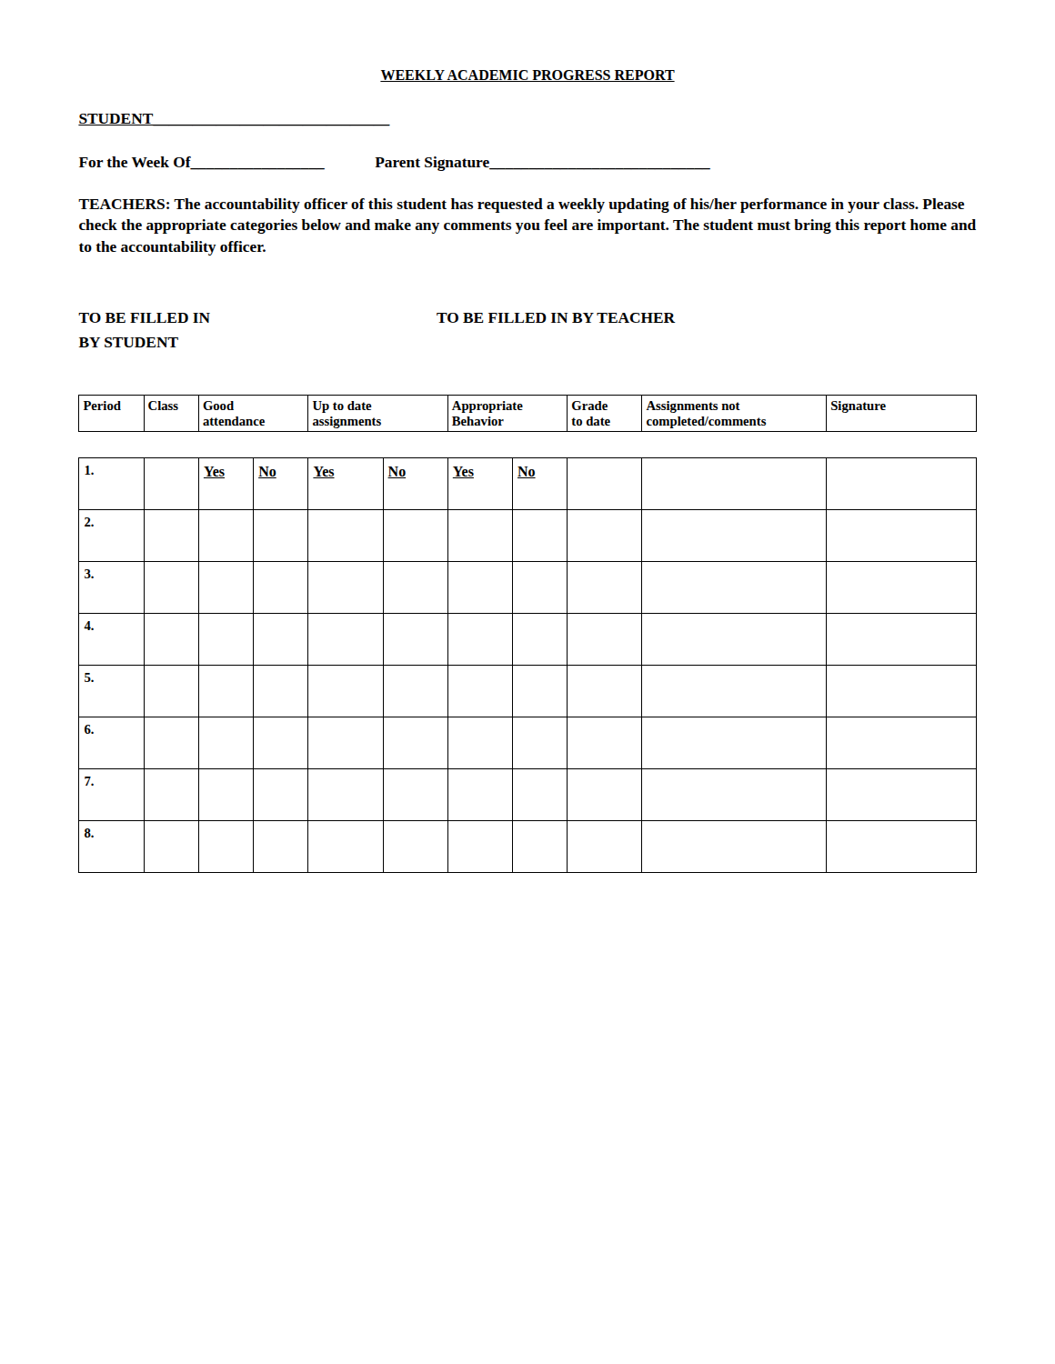WEEKLY ACADEMIC PROGRESS REPORT
STUDENT______________________________
For the Week Of_________________ Parent Signature____________________________
TEACHERS: The accountability officer of this student has requested a weekly updating of his/her performance in your class. Please check the appropriate categories below and make any comments you feel are important. The student must bring this report home and to the accountability officer.
TO BE FILLED INTO BE FILLED IN BY TEACHER
BY STUDENT
| Period | Class | Good attendance | Up to date assignments | Appropriate Behavior | Grade to date | Assignments not completed/comments | Signature |
| 1. | | Yes | No | Yes | No | Yes | No | | | |
| 2. | | | | | | | | | | |
| 3. | | | | | | | | | | |
| 4. | | | | | | | | | | |
| 5. | | | | | | | | | | |
| 6. | | | | | | | | | | |
| 7. | | | | | | | | | | |
| 8. | | | | | | | | | | |